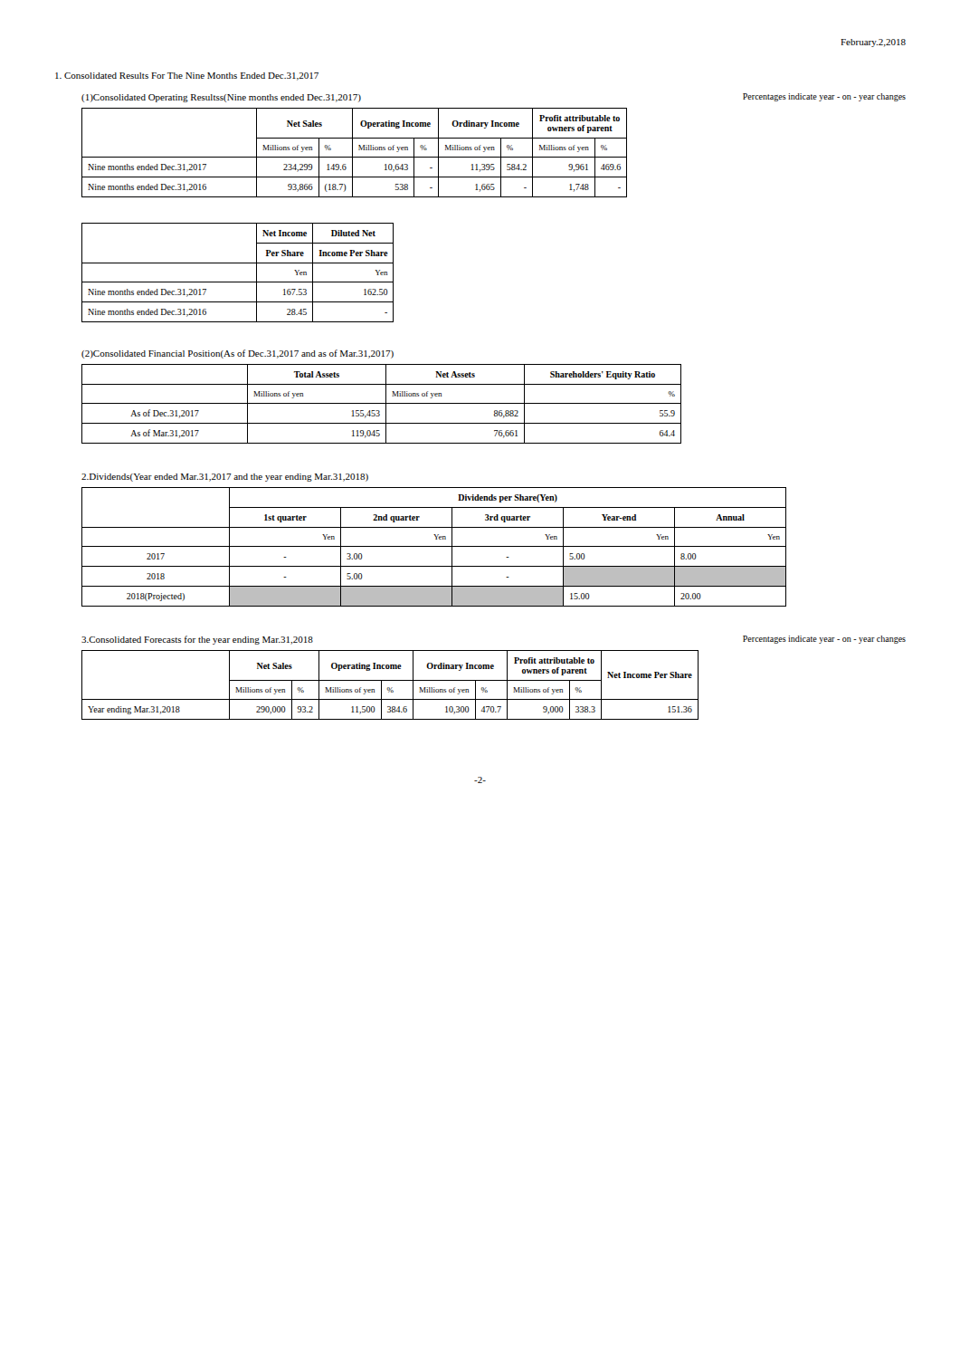February.2,2018
1. Consolidated Results For The Nine Months Ended Dec.31,2017
(1)Consolidated Operating Resultss(Nine months ended Dec.31,2017)
Percentages indicate year - on - year changes
| | Net Sales | Operating Income | Ordinary Income | Profit attributable to owners of parent |
| --- | --- | --- | --- | --- |
| Millions of yen | % | Millions of yen | % | Millions of yen | % | Millions of yen | % |
| Nine months ended Dec.31,2017 | 234,299 | 149.6 | 10,643 | - | 11,395 | 584.2 | 9,961 | 469.6 |
| Nine months ended Dec.31,2016 | 93,866 | (18.7) | 538 | - | 1,665 | - | 1,748 | - |
| | Net Income | Diluted Net |
| --- | --- | --- |
| Per Share | Income Per Share |
| | Yen | Yen |
| Nine months ended Dec.31,2017 | 167.53 | 162.50 |
| Nine months ended Dec.31,2016 | 28.45 | - |
(2)Consolidated Financial Position(As of Dec.31,2017 and as of Mar.31,2017)
| | Total Assets | Net Assets | Shareholders' Equity Ratio |
| --- | --- | --- | --- |
| | Millions of yen | Millions of yen | % |
| As of Dec.31,2017 | 155,453 | 86,882 | 55.9 |
| As of Mar.31,2017 | 119,045 | 76,661 | 64.4 |
2.Dividends(Year ended Mar.31,2017 and the year ending Mar.31,2018)
| | Dividends per Share(Yen) |
| --- | --- |
| 1st quarter | 2nd quarter | 3rd quarter | Year-end | Annual |
| | Yen | Yen | Yen | Yen | Yen |
| 2017 | - | 3.00 | - | 5.00 | 8.00 |
| 2018 | - | 5.00 | - | | |
| 2018(Projected) | | | | 15.00 | 20.00 |
3.Consolidated Forecasts for the year ending Mar.31,2018
Percentages indicate year - on - year changes
| | Net Sales | Operating Income | Ordinary Income | Profit attributable to owners of parent | Net Income Per Share |
| --- | --- | --- | --- | --- | --- |
| Millions of yen | % | Millions of yen | % | Millions of yen | % | Millions of yen | % |
| Year ending Mar.31,2018 | 290,000 | 93.2 | 11,500 | 384.6 | 10,300 | 470.7 | 9,000 | 338.3 | 151.36 |
-2-